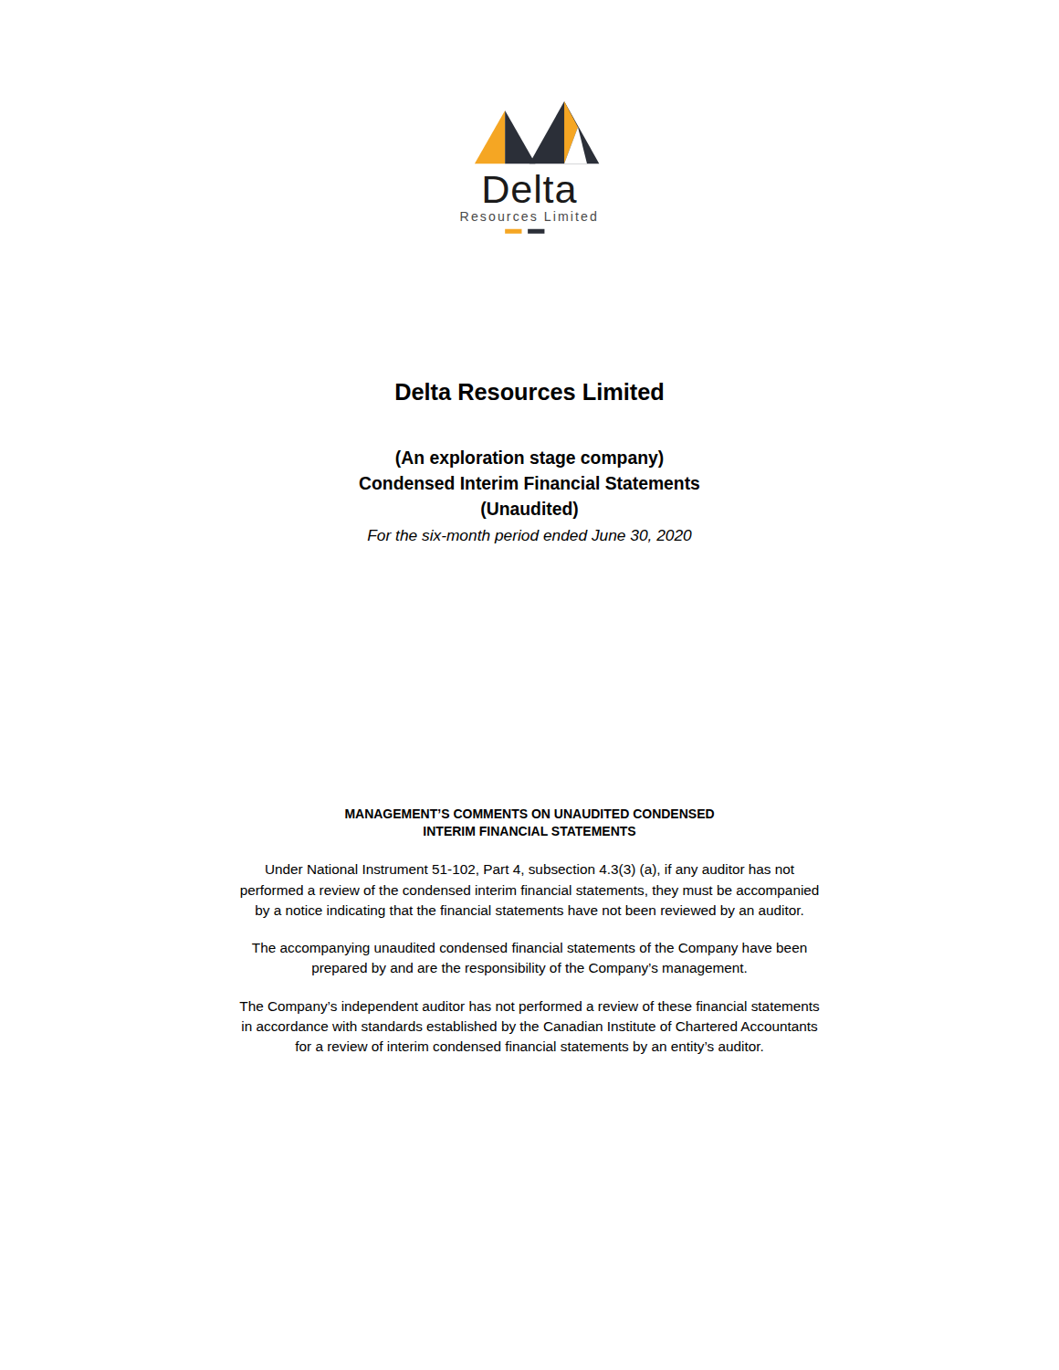Delta Resources Limited logo Delta Resources Limited
Delta Resources Limited
(An exploration stage company) Condensed Interim Financial Statements (Unaudited) For the six-month period ended June 30, 2020
MANAGEMENT’S COMMENTS ON UNAUDITED CONDENSED
INTERIM FINANCIAL STATEMENTS
Under National Instrument 51-102, Part 4, subsection 4.3(3) (a), if any auditor has not performed a review of the condensed interim financial statements, they must be accompanied by a notice indicating that the financial statements have not been reviewed by an auditor.
The accompanying unaudited condensed financial statements of the Company have been prepared by and are the responsibility of the Company’s management.
The Company’s independent auditor has not performed a review of these financial statements in accordance with standards established by the Canadian Institute of Chartered Accountants for a review of interim condensed financial statements by an entity’s auditor.